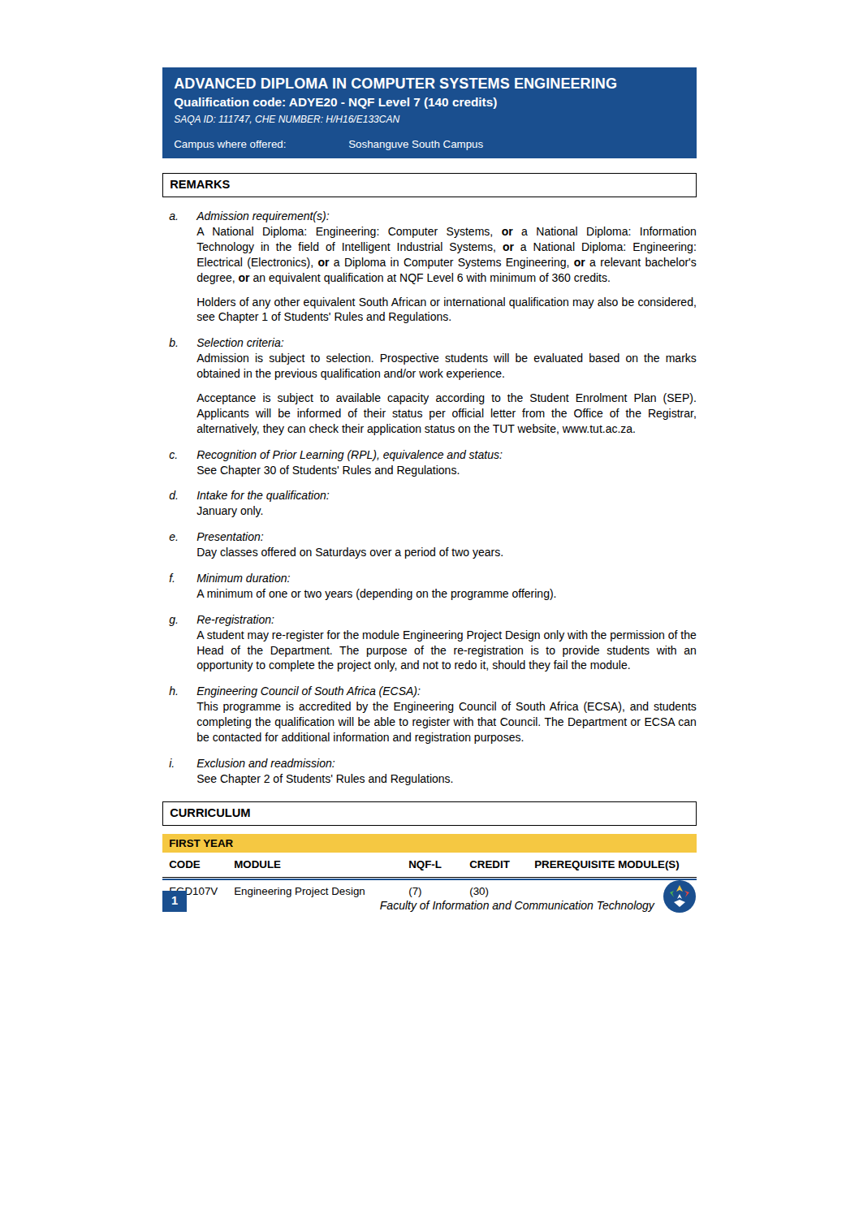ADVANCED DIPLOMA IN COMPUTER SYSTEMS ENGINEERING
Qualification code: ADYE20 - NQF Level 7 (140 credits)
SAQA ID: 111747, CHE NUMBER: H/H16/E133CAN
Campus where offered: Soshanguve South Campus
REMARKS
Admission requirement(s):
A National Diploma: Engineering: Computer Systems, or a National Diploma: Information Technology in the field of Intelligent Industrial Systems, or a National Diploma: Engineering: Electrical (Electronics), or a Diploma in Computer Systems Engineering, or a relevant bachelor's degree, or an equivalent qualification at NQF Level 6 with minimum of 360 credits.
Holders of any other equivalent South African or international qualification may also be considered, see Chapter 1 of Students' Rules and Regulations.
Selection criteria:
Admission is subject to selection. Prospective students will be evaluated based on the marks obtained in the previous qualification and/or work experience.
Acceptance is subject to available capacity according to the Student Enrolment Plan (SEP). Applicants will be informed of their status per official letter from the Office of the Registrar, alternatively, they can check their application status on the TUT website, www.tut.ac.za.
Recognition of Prior Learning (RPL), equivalence and status: See Chapter 30 of Students' Rules and Regulations.
Intake for the qualification: January only.
Presentation: Day classes offered on Saturdays over a period of two years.
Minimum duration: A minimum of one or two years (depending on the programme offering).
Re-registration: A student may re-register for the module Engineering Project Design only with the permission of the Head of the Department. The purpose of the re-registration is to provide students with an opportunity to complete the project only, and not to redo it, should they fail the module.
Engineering Council of South Africa (ECSA): This programme is accredited by the Engineering Council of South Africa (ECSA), and students completing the qualification will be able to register with that Council. The Department or ECSA can be contacted for additional information and registration purposes.
Exclusion and readmission: See Chapter 2 of Students' Rules and Regulations.
CURRICULUM
FIRST YEAR
| CODE | MODULE | NQF-L | CREDIT | PREREQUISITE MODULE(S) |
| --- | --- | --- | --- | --- |
| EGD107V | Engineering Project Design | (7) | (30) | |
1
Faculty of Information and Communication Technology